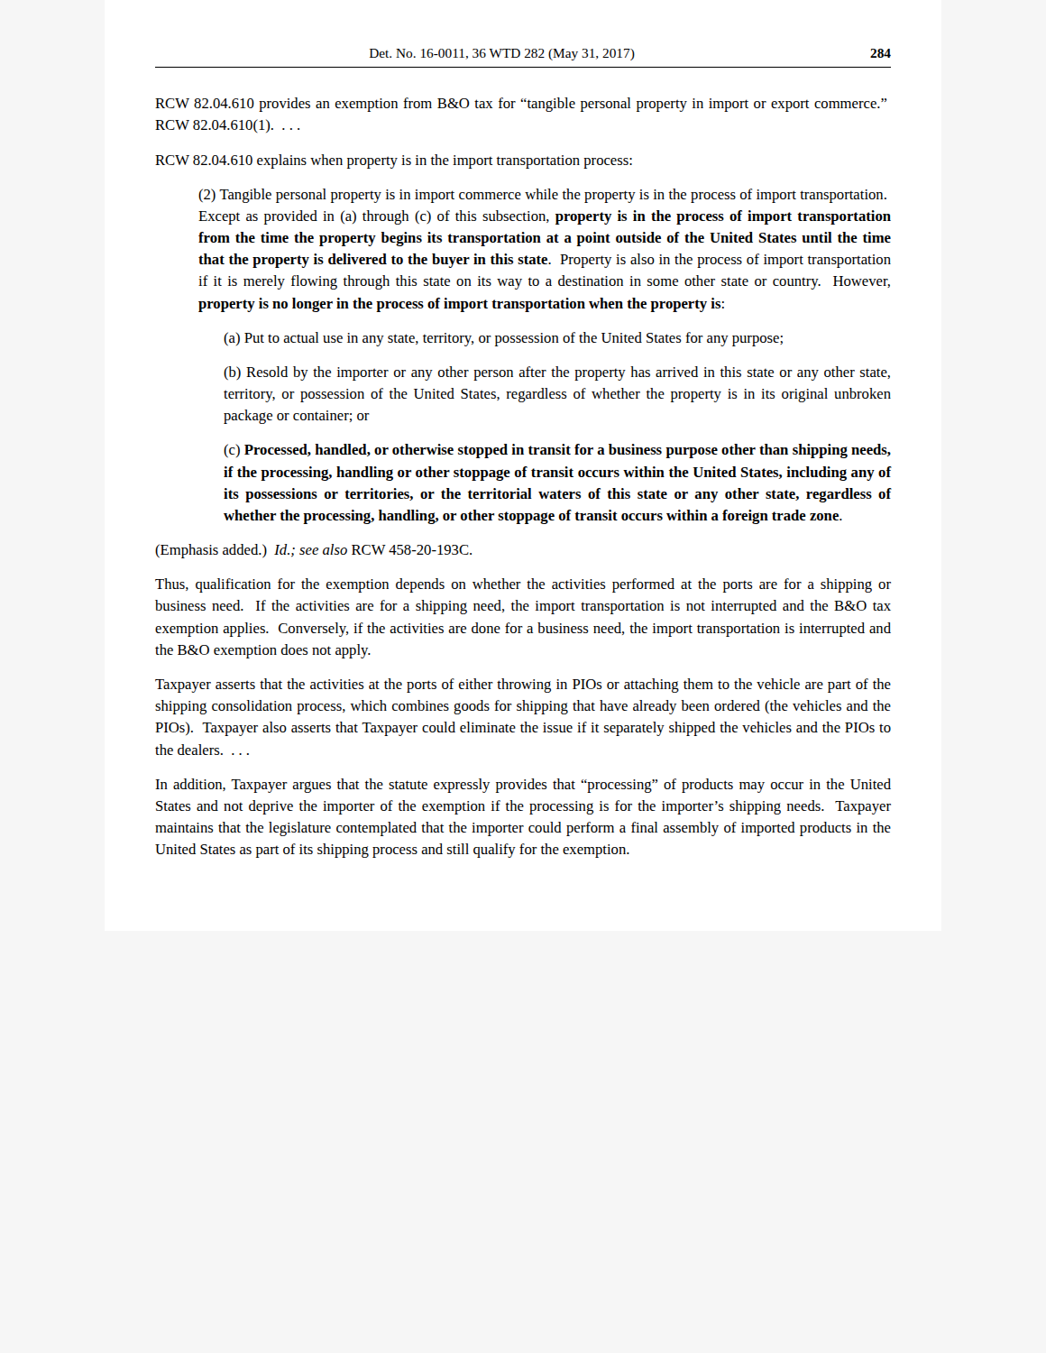Det. No. 16-0011, 36 WTD 282 (May 31, 2017) 284
RCW 82.04.610 provides an exemption from B&O tax for “tangible personal property in import or export commerce.” RCW 82.04.610(1). . . .
RCW 82.04.610 explains when property is in the import transportation process:
(2) Tangible personal property is in import commerce while the property is in the process of import transportation. Except as provided in (a) through (c) of this subsection, property is in the process of import transportation from the time the property begins its transportation at a point outside of the United States until the time that the property is delivered to the buyer in this state. Property is also in the process of import transportation if it is merely flowing through this state on its way to a destination in some other state or country. However, property is no longer in the process of import transportation when the property is:
(a) Put to actual use in any state, territory, or possession of the United States for any purpose;
(b) Resold by the importer or any other person after the property has arrived in this state or any other state, territory, or possession of the United States, regardless of whether the property is in its original unbroken package or container; or
(c) Processed, handled, or otherwise stopped in transit for a business purpose other than shipping needs, if the processing, handling or other stoppage of transit occurs within the United States, including any of its possessions or territories, or the territorial waters of this state or any other state, regardless of whether the processing, handling, or other stoppage of transit occurs within a foreign trade zone.
(Emphasis added.) Id.; see also RCW 458-20-193C.
Thus, qualification for the exemption depends on whether the activities performed at the ports are for a shipping or business need. If the activities are for a shipping need, the import transportation is not interrupted and the B&O tax exemption applies. Conversely, if the activities are done for a business need, the import transportation is interrupted and the B&O exemption does not apply.
Taxpayer asserts that the activities at the ports of either throwing in PIOs or attaching them to the vehicle are part of the shipping consolidation process, which combines goods for shipping that have already been ordered (the vehicles and the PIOs). Taxpayer also asserts that Taxpayer could eliminate the issue if it separately shipped the vehicles and the PIOs to the dealers. . . .
In addition, Taxpayer argues that the statute expressly provides that “processing” of products may occur in the United States and not deprive the importer of the exemption if the processing is for the importer’s shipping needs. Taxpayer maintains that the legislature contemplated that the importer could perform a final assembly of imported products in the United States as part of its shipping process and still qualify for the exemption.